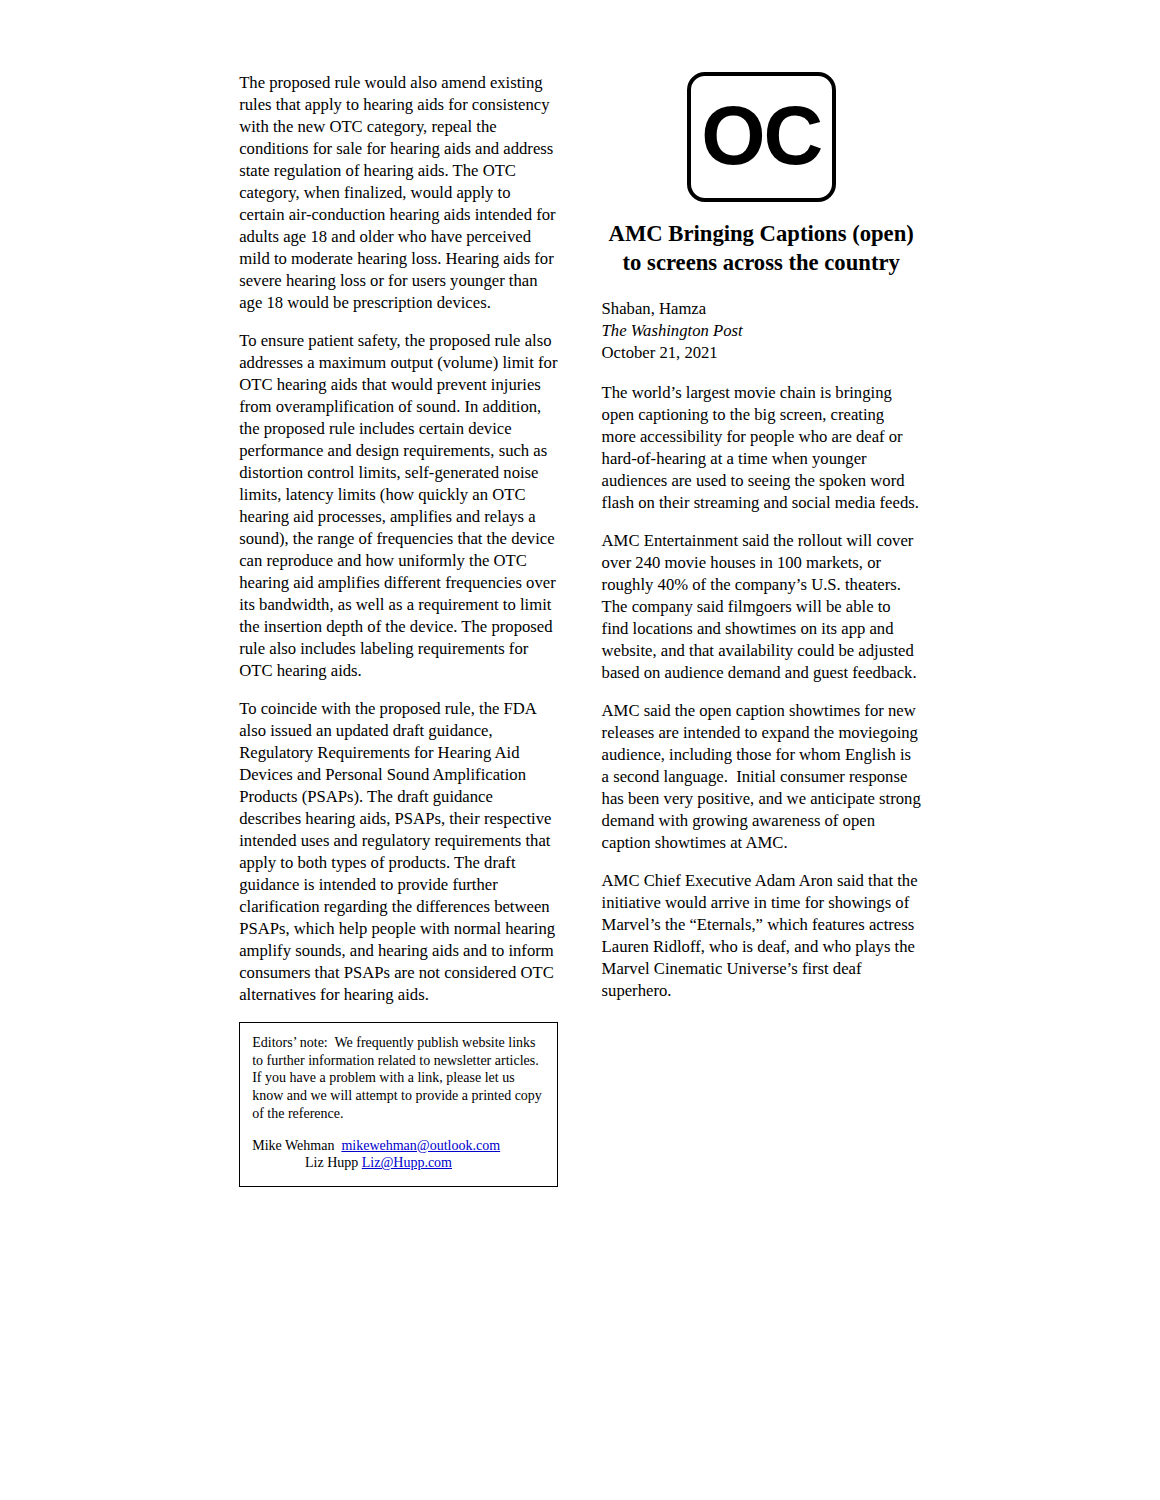The proposed rule would also amend existing rules that apply to hearing aids for consistency with the new OTC category, repeal the conditions for sale for hearing aids and address state regulation of hearing aids. The OTC category, when finalized, would apply to certain air-conduction hearing aids intended for adults age 18 and older who have perceived mild to moderate hearing loss. Hearing aids for severe hearing loss or for users younger than age 18 would be prescription devices.
To ensure patient safety, the proposed rule also addresses a maximum output (volume) limit for OTC hearing aids that would prevent injuries from overamplification of sound. In addition, the proposed rule includes certain device performance and design requirements, such as distortion control limits, self-generated noise limits, latency limits (how quickly an OTC hearing aid processes, amplifies and relays a sound), the range of frequencies that the device can reproduce and how uniformly the OTC hearing aid amplifies different frequencies over its bandwidth, as well as a requirement to limit the insertion depth of the device. The proposed rule also includes labeling requirements for OTC hearing aids.
To coincide with the proposed rule, the FDA also issued an updated draft guidance, Regulatory Requirements for Hearing Aid Devices and Personal Sound Amplification Products (PSAPs). The draft guidance describes hearing aids, PSAPs, their respective intended uses and regulatory requirements that apply to both types of products. The draft guidance is intended to provide further clarification regarding the differences between PSAPs, which help people with normal hearing amplify sounds, and hearing aids and to inform consumers that PSAPs are not considered OTC alternatives for hearing aids.
Editors’ note: We frequently publish website links to further information related to newsletter articles. If you have a problem with a link, please let us know and we will attempt to provide a printed copy of the reference.
Mike Wehman mikewehman@outlook.com Liz Hupp Liz@Hupp.com
OC
AMC Bringing Captions (open)
to screens across the country
Shaban, Hamza
The Washington Post
October 21, 2021
The world’s largest movie chain is bringing open captioning to the big screen, creating more accessibility for people who are deaf or hard-of-hearing at a time when younger audiences are used to seeing the spoken word flash on their streaming and social media feeds.
AMC Entertainment said the rollout will cover over 240 movie houses in 100 markets, or roughly 40% of the company’s U.S. theaters. The company said filmgoers will be able to find locations and showtimes on its app and website, and that availability could be adjusted based on audience demand and guest feedback.
AMC said the open caption showtimes for new releases are intended to expand the moviegoing audience, including those for whom English is a second language. Initial consumer response has been very positive, and we anticipate strong demand with growing awareness of open caption showtimes at AMC.
AMC Chief Executive Adam Aron said that the initiative would arrive in time for showings of Marvel’s the “Eternals,” which features actress Lauren Ridloff, who is deaf, and who plays the Marvel Cinematic Universe’s first deaf superhero.